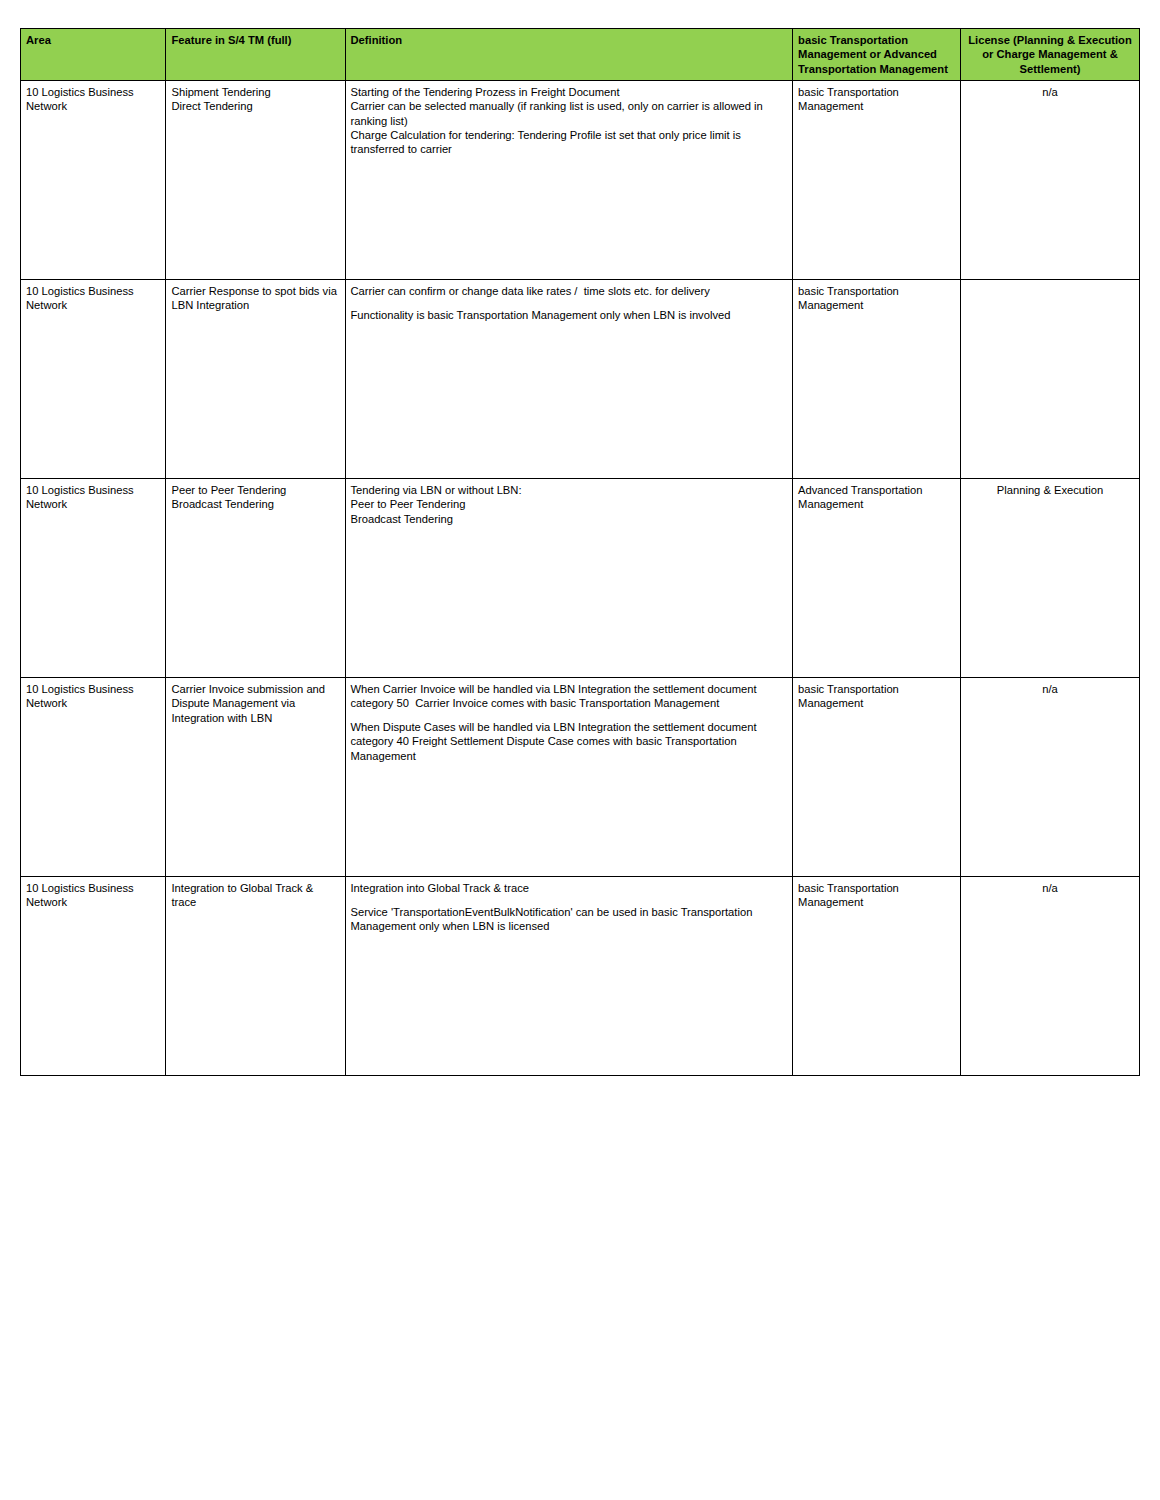| Area | Feature in S/4 TM (full) | Definition | basic Transportation Management or Advanced Transportation Management | License (Planning & Execution or Charge Management & Settlement) |
| --- | --- | --- | --- | --- |
| 10 Logistics Business Network | Shipment Tendering Direct Tendering | Starting of the Tendering Prozess in Freight Document Carrier can be selected manually (if ranking list is used, only on carrier is allowed in ranking list) Charge Calculation for tendering: Tendering Profile ist set that only price limit is transferred to carrier | basic Transportation Management | n/a |
| 10 Logistics Business Network | Carrier Response to spot bids via LBN Integration | Carrier can confirm or change data like rates / time slots etc. for delivery Functionality is basic Transportation Management only when LBN is involved | basic Transportation Management | |
| 10 Logistics Business Network | Peer to Peer Tendering Broadcast Tendering | Tendering via LBN or without LBN: Peer to Peer Tendering Broadcast Tendering | Advanced Transportation Management | Planning & Execution |
| 10 Logistics Business Network | Carrier Invoice submission and Dispute Management via Integration with LBN | When Carrier Invoice will be handled via LBN Integration the settlement document category 50 Carrier Invoice comes with basic Transportation Management When Dispute Cases will be handled via LBN Integration the settlement document category 40 Freight Settlement Dispute Case comes with basic Transportation Management | basic Transportation Management | n/a |
| 10 Logistics Business Network | Integration to Global Track & trace | Integration into Global Track & trace Service 'TransportationEventBulkNotification' can be used in basic Transportation Management only when LBN is licensed | basic Transportation Management | n/a |